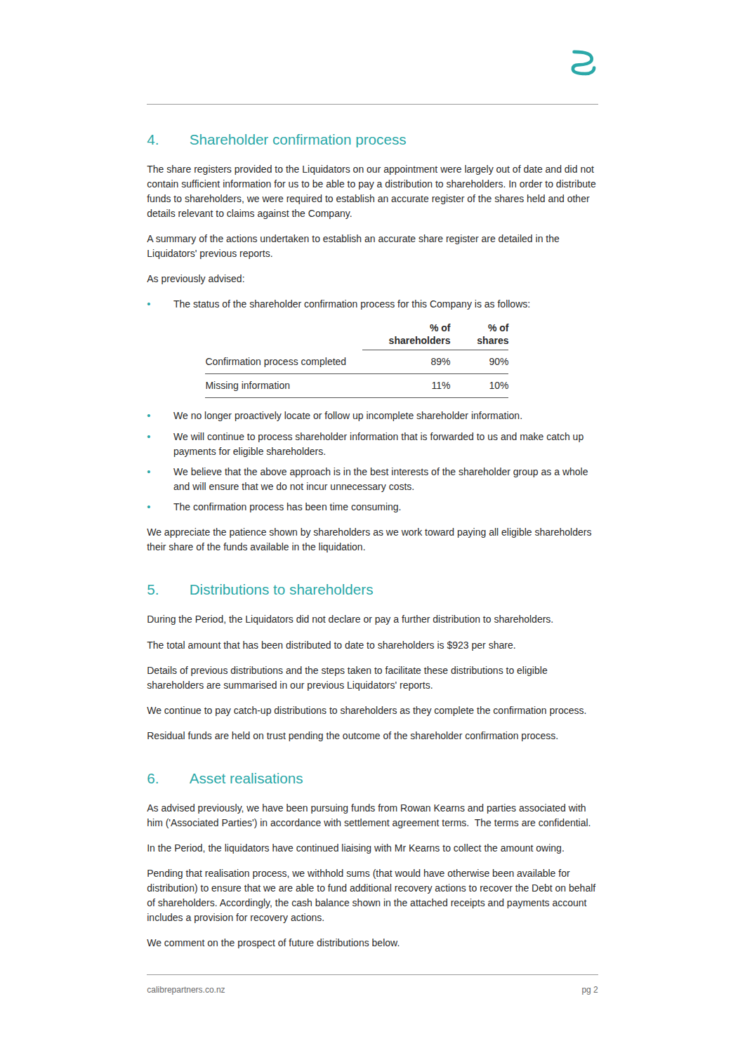4. Shareholder confirmation process
The share registers provided to the Liquidators on our appointment were largely out of date and did not contain sufficient information for us to be able to pay a distribution to shareholders. In order to distribute funds to shareholders, we were required to establish an accurate register of the shares held and other details relevant to claims against the Company.
A summary of the actions undertaken to establish an accurate share register are detailed in the Liquidators' previous reports.
As previously advised:
The status of the shareholder confirmation process for this Company is as follows:
| | % of shareholders | % of shares |
| --- | --- | --- |
| Confirmation process completed | 89% | 90% |
| Missing information | 11% | 10% |
We no longer proactively locate or follow up incomplete shareholder information.
We will continue to process shareholder information that is forwarded to us and make catch up payments for eligible shareholders.
We believe that the above approach is in the best interests of the shareholder group as a whole and will ensure that we do not incur unnecessary costs.
The confirmation process has been time consuming.
We appreciate the patience shown by shareholders as we work toward paying all eligible shareholders their share of the funds available in the liquidation.
5. Distributions to shareholders
During the Period, the Liquidators did not declare or pay a further distribution to shareholders.
The total amount that has been distributed to date to shareholders is $923 per share.
Details of previous distributions and the steps taken to facilitate these distributions to eligible shareholders are summarised in our previous Liquidators' reports.
We continue to pay catch-up distributions to shareholders as they complete the confirmation process.
Residual funds are held on trust pending the outcome of the shareholder confirmation process.
6. Asset realisations
As advised previously, we have been pursuing funds from Rowan Kearns and parties associated with him ('Associated Parties') in accordance with settlement agreement terms. The terms are confidential.
In the Period, the liquidators have continued liaising with Mr Kearns to collect the amount owing.
Pending that realisation process, we withhold sums (that would have otherwise been available for distribution) to ensure that we are able to fund additional recovery actions to recover the Debt on behalf of shareholders. Accordingly, the cash balance shown in the attached receipts and payments account includes a provision for recovery actions.
We comment on the prospect of future distributions below.
calibrepartners.co.nz pg 2